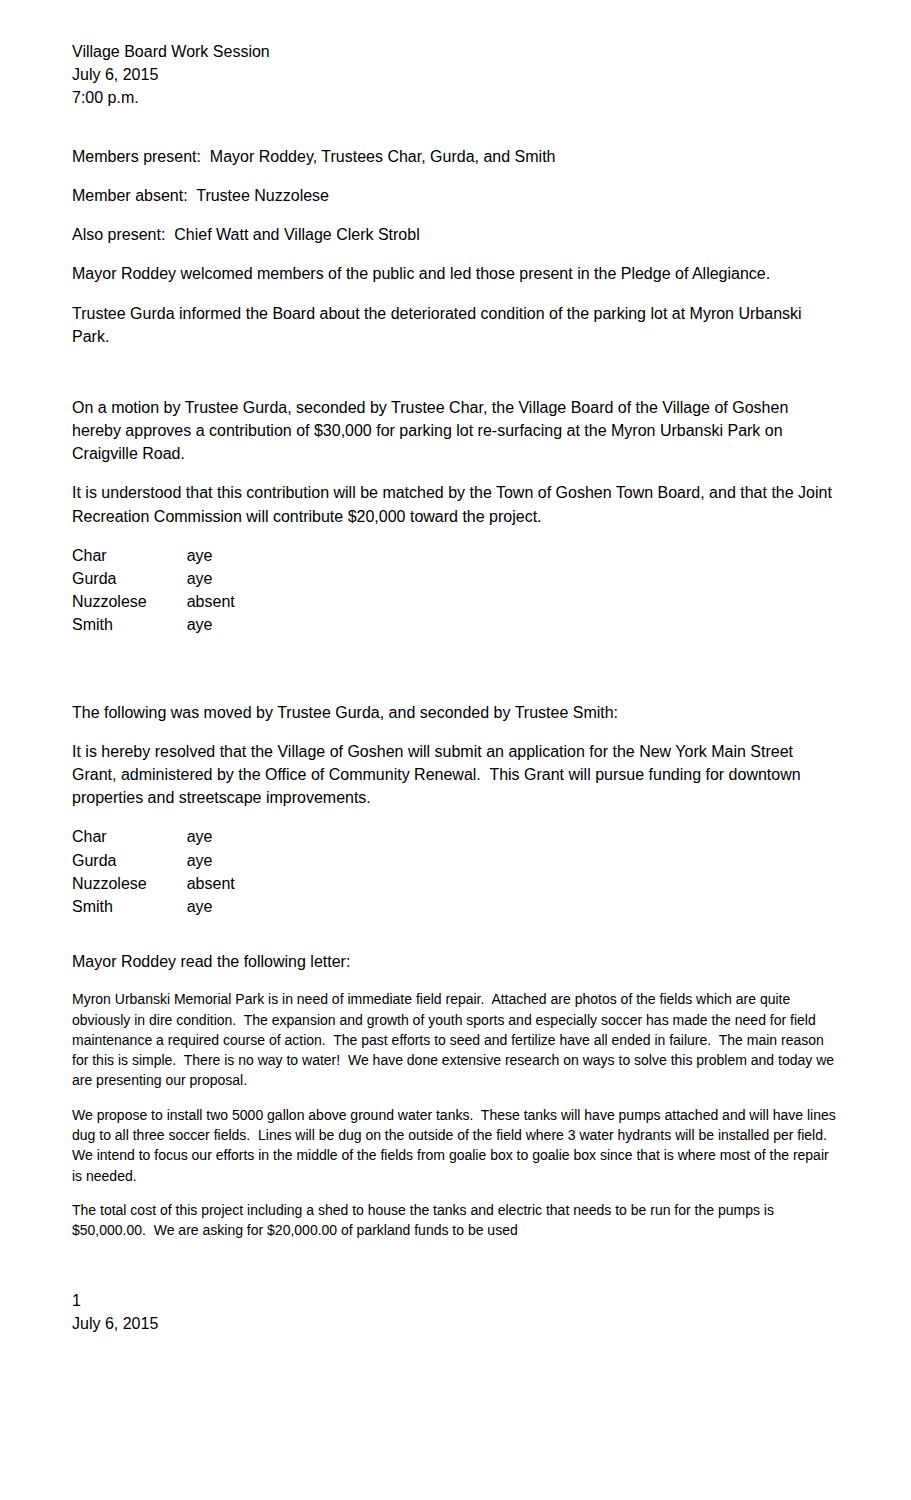Village Board Work Session
July 6, 2015
7:00 p.m.
Members present: Mayor Roddey, Trustees Char, Gurda, and Smith
Member absent: Trustee Nuzzolese
Also present: Chief Watt and Village Clerk Strobl
Mayor Roddey welcomed members of the public and led those present in the Pledge of Allegiance.
Trustee Gurda informed the Board about the deteriorated condition of the parking lot at Myron Urbanski Park.
On a motion by Trustee Gurda, seconded by Trustee Char, the Village Board of the Village of Goshen hereby approves a contribution of $30,000 for parking lot re-surfacing at the Myron Urbanski Park on Craigville Road.
It is understood that this contribution will be matched by the Town of Goshen Town Board, and that the Joint Recreation Commission will contribute $20,000 toward the project.
| Char | aye |
| Gurda | aye |
| Nuzzolese | absent |
| Smith | aye |
The following was moved by Trustee Gurda, and seconded by Trustee Smith:
It is hereby resolved that the Village of Goshen will submit an application for the New York Main Street Grant, administered by the Office of Community Renewal. This Grant will pursue funding for downtown properties and streetscape improvements.
| Char | aye |
| Gurda | aye |
| Nuzzolese | absent |
| Smith | aye |
Mayor Roddey read the following letter:
Myron Urbanski Memorial Park is in need of immediate field repair. Attached are photos of the fields which are quite obviously in dire condition. The expansion and growth of youth sports and especially soccer has made the need for field maintenance a required course of action. The past efforts to seed and fertilize have all ended in failure. The main reason for this is simple. There is no way to water! We have done extensive research on ways to solve this problem and today we are presenting our proposal.
We propose to install two 5000 gallon above ground water tanks. These tanks will have pumps attached and will have lines dug to all three soccer fields. Lines will be dug on the outside of the field where 3 water hydrants will be installed per field. We intend to focus our efforts in the middle of the fields from goalie box to goalie box since that is where most of the repair is needed.
The total cost of this project including a shed to house the tanks and electric that needs to be run for the pumps is $50,000.00. We are asking for $20,000.00 of parkland funds to be used
1
July 6, 2015